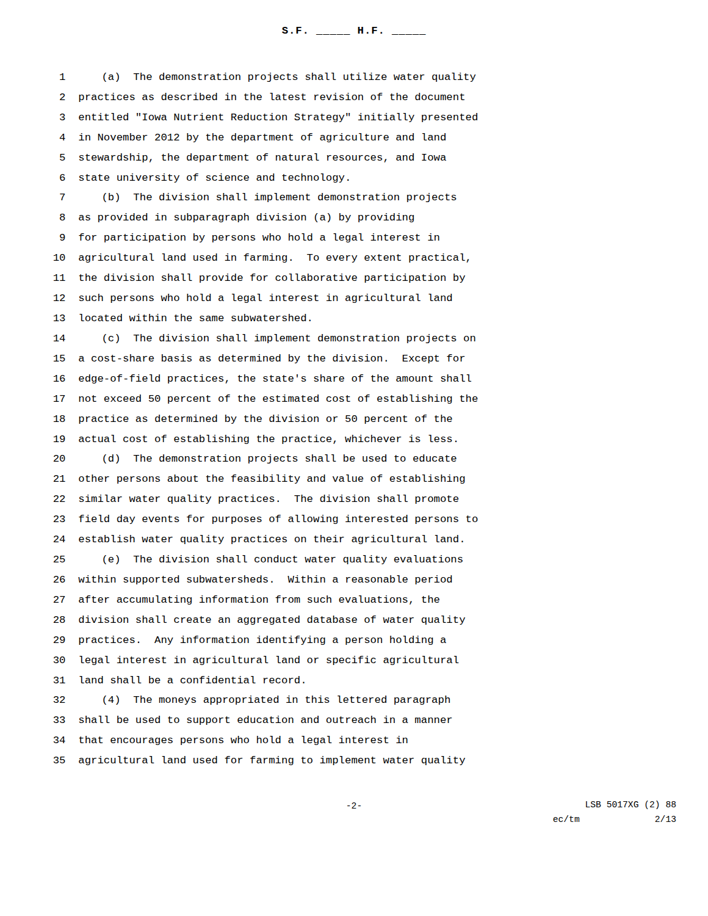S.F. _____ H.F. _____
1 (a) The demonstration projects shall utilize water quality
2 practices as described in the latest revision of the document
3 entitled "Iowa Nutrient Reduction Strategy" initially presented
4 in November 2012 by the department of agriculture and land
5 stewardship, the department of natural resources, and Iowa
6 state university of science and technology.
7 (b) The division shall implement demonstration projects
8 as provided in subparagraph division (a) by providing
9 for participation by persons who hold a legal interest in
10 agricultural land used in farming. To every extent practical,
11 the division shall provide for collaborative participation by
12 such persons who hold a legal interest in agricultural land
13 located within the same subwatershed.
14 (c) The division shall implement demonstration projects on
15 a cost-share basis as determined by the division. Except for
16 edge-of-field practices, the state's share of the amount shall
17 not exceed 50 percent of the estimated cost of establishing the
18 practice as determined by the division or 50 percent of the
19 actual cost of establishing the practice, whichever is less.
20 (d) The demonstration projects shall be used to educate
21 other persons about the feasibility and value of establishing
22 similar water quality practices. The division shall promote
23 field day events for purposes of allowing interested persons to
24 establish water quality practices on their agricultural land.
25 (e) The division shall conduct water quality evaluations
26 within supported subwatersheds. Within a reasonable period
27 after accumulating information from such evaluations, the
28 division shall create an aggregated database of water quality
29 practices. Any information identifying a person holding a
30 legal interest in agricultural land or specific agricultural
31 land shall be a confidential record.
32 (4) The moneys appropriated in this lettered paragraph
33 shall be used to support education and outreach in a manner
34 that encourages persons who hold a legal interest in
35 agricultural land used for farming to implement water quality
-2-
LSB 5017XG (2) 88
ec/tm 2/13